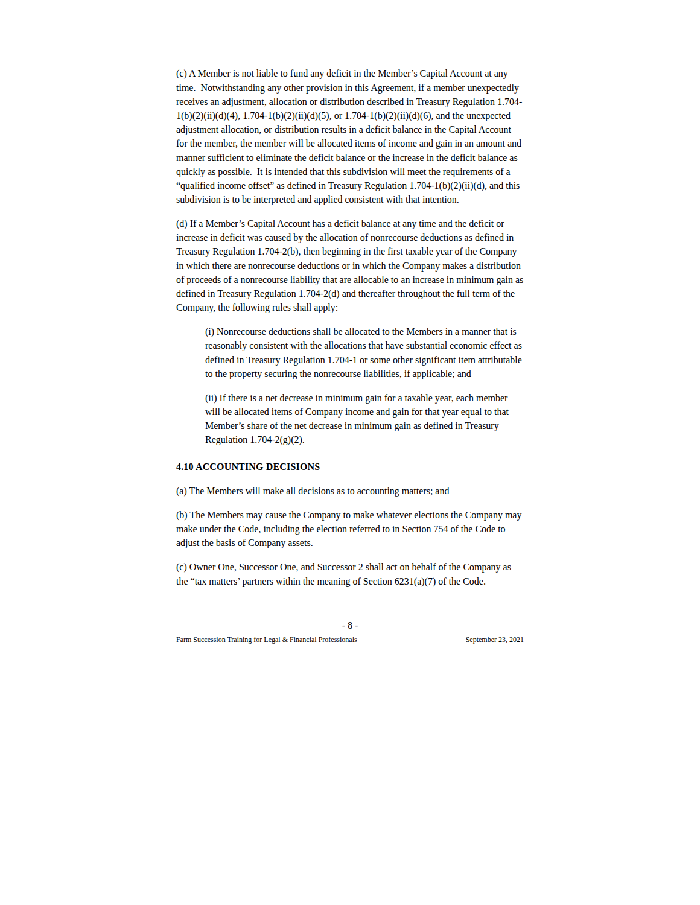(c) A Member is not liable to fund any deficit in the Member’s Capital Account at any time. Notwithstanding any other provision in this Agreement, if a member unexpectedly receives an adjustment, allocation or distribution described in Treasury Regulation 1.704-1(b)(2)(ii)(d)(4), 1.704-1(b)(2)(ii)(d)(5), or 1.704-1(b)(2)(ii)(d)(6), and the unexpected adjustment allocation, or distribution results in a deficit balance in the Capital Account for the member, the member will be allocated items of income and gain in an amount and manner sufficient to eliminate the deficit balance or the increase in the deficit balance as quickly as possible. It is intended that this subdivision will meet the requirements of a “qualified income offset” as defined in Treasury Regulation 1.704-1(b)(2)(ii)(d), and this subdivision is to be interpreted and applied consistent with that intention.
(d) If a Member’s Capital Account has a deficit balance at any time and the deficit or increase in deficit was caused by the allocation of nonrecourse deductions as defined in Treasury Regulation 1.704-2(b), then beginning in the first taxable year of the Company in which there are nonrecourse deductions or in which the Company makes a distribution of proceeds of a nonrecourse liability that are allocable to an increase in minimum gain as defined in Treasury Regulation 1.704-2(d) and thereafter throughout the full term of the Company, the following rules shall apply:
(i) Nonrecourse deductions shall be allocated to the Members in a manner that is reasonably consistent with the allocations that have substantial economic effect as defined in Treasury Regulation 1.704-1 or some other significant item attributable to the property securing the nonrecourse liabilities, if applicable; and
(ii) If there is a net decrease in minimum gain for a taxable year, each member will be allocated items of Company income and gain for that year equal to that Member’s share of the net decrease in minimum gain as defined in Treasury Regulation 1.704-2(g)(2).
4.10 Accounting Decisions
(a) The Members will make all decisions as to accounting matters; and
(b) The Members may cause the Company to make whatever elections the Company may make under the Code, including the election referred to in Section 754 of the Code to adjust the basis of Company assets.
(c) Owner One, Successor One, and Successor 2 shall act on behalf of the Company as the “tax matters’ partners within the meaning of Section 6231(a)(7) of the Code.
- 8 -
Farm Succession Training for Legal & Financial Professionals September 23, 2021